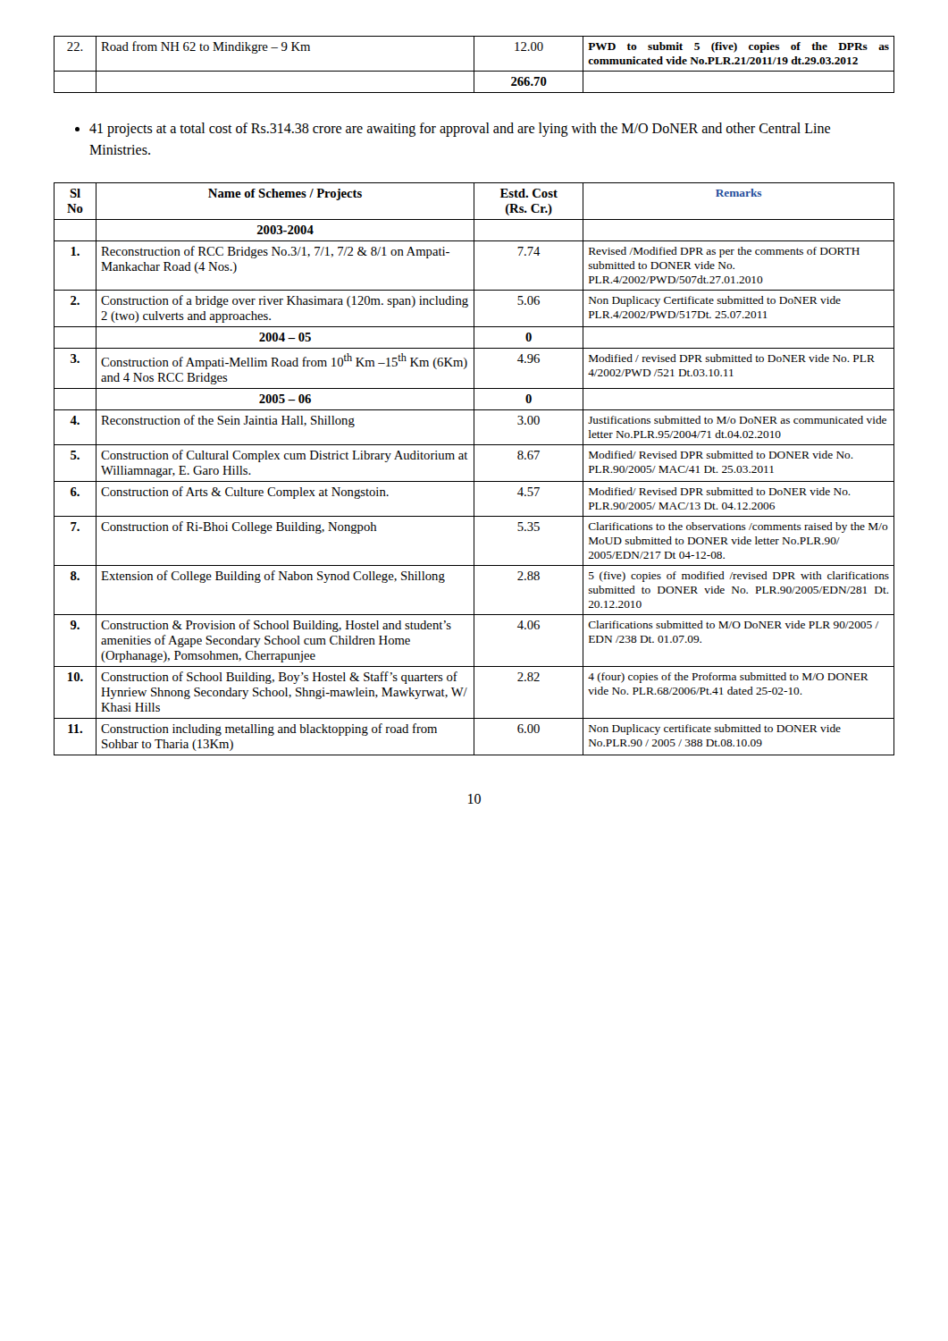| 22. | Road from NH 62 to Mindikgre – 9 Km | 12.00 | PWD to submit 5 (five) copies of the DPRs as communicated vide No.PLR.21/2011/19 dt.29.03.2012 |
| | | 266.70 | |
41 projects at a total cost of Rs.314.38 crore are awaiting for approval and are lying with the M/O DoNER and other Central Line Ministries.
| Sl No | Name of Schemes / Projects | Estd. Cost (Rs. Cr.) | Remarks |
| | 2003-2004 | | |
| 1. | Reconstruction of RCC Bridges No.3/1, 7/1, 7/2 & 8/1 on Ampati-Mankachar Road (4 Nos.) | 7.74 | Revised /Modified DPR as per the comments of DORTH submitted to DONER vide No. PLR.4/2002/PWD/507dt.27.01.2010 |
| 2. | Construction of a bridge over river Khasimara (120m. span) including 2 (two) culverts and approaches. | 5.06 | Non Duplicacy Certificate submitted to DoNER vide PLR.4/2002/PWD/517Dt. 25.07.2011 |
| | 2004 – 05 | 0 | |
| 3. | Construction of Ampati-Mellim Road from 10 th Km –15 th Km (6Km) and 4 Nos RCC Bridges | 4.96 | Modified / revised DPR submitted to DoNER vide No. PLR 4/2002/PWD /521 Dt.03.10.11 |
| | 2005 – 06 | 0 | |
| 4. | Reconstruction of the Sein Jaintia Hall, Shillong | 3.00 | Justifications submitted to M/o DoNER as communicated vide letter No.PLR.95/2004/71 dt.04.02.2010 |
| 5. | Construction of Cultural Complex cum District Library Auditorium at Williamnagar, E. Garo Hills. | 8.67 | Modified/ Revised DPR submitted to DONER vide No. PLR.90/2005/ MAC/41 Dt. 25.03.2011 |
| 6. | Construction of Arts & Culture Complex at Nongstoin. | 4.57 | Modified/ Revised DPR submitted to DoNER vide No. PLR.90/2005/ MAC/13 Dt. 04.12.2006 |
| 7. | Construction of Ri-Bhoi College Building, Nongpoh | 5.35 | Clarifications to the observations /comments raised by the M/o MoUD submitted to DONER vide letter No.PLR.90/ 2005/EDN/217 Dt 04-12-08. |
| 8. | Extension of College Building of Nabon Synod College, Shillong | 2.88 | 5 (five) copies of modified /revised DPR with clarifications submitted to DONER vide No. PLR.90/2005/EDN/281 Dt. 20.12.2010 |
| 9. | Construction & Provision of School Building, Hostel and student’s amenities of Agape Secondary School cum Children Home (Orphanage), Pomsohmen, Cherrapunjee | 4.06 | Clarifications submitted to M/O DoNER vide PLR 90/2005 / EDN /238 Dt. 01.07.09. |
| 10. | Construction of School Building, Boy’s Hostel & Staff’s quarters of Hynriew Shnong Secondary School, Shngi-mawlein, Mawkyrwat, W/ Khasi Hills | 2.82 | 4 (four) copies of the Proforma submitted to M/O DONER vide No. PLR.68/2006/Pt.41 dated 25-02-10. |
| 11. | Construction including metalling and blacktopping of road from Sohbar to Tharia (13Km) | 6.00 | Non Duplicacy certificate submitted to DONER vide No.PLR.90 / 2005 / 388 Dt.08.10.09 |
10